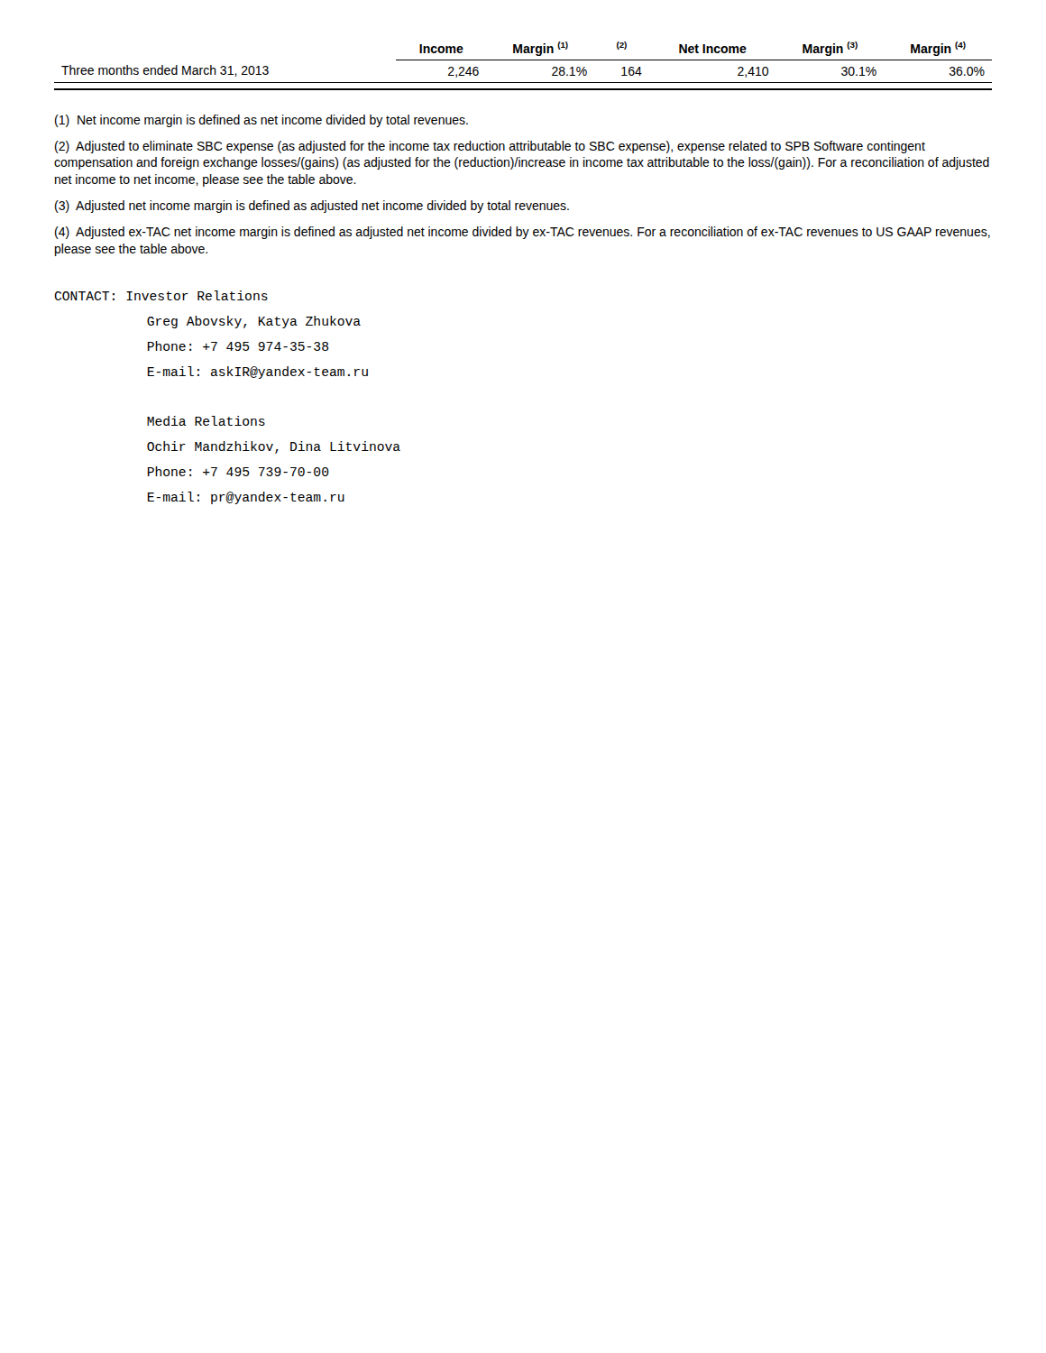| | Income | Margin (1) | (2) | Net Income | Margin (3) | Margin (4) |
| --- | --- | --- | --- | --- | --- | --- |
| Three months ended March 31, 2013 | 2,246 | 28.1% | 164 | 2,410 | 30.1% | 36.0% |
(1) Net income margin is defined as net income divided by total revenues.
(2) Adjusted to eliminate SBC expense (as adjusted for the income tax reduction attributable to SBC expense), expense related to SPB Software contingent compensation and foreign exchange losses/(gains) (as adjusted for the (reduction)/increase in income tax attributable to the loss/(gain)). For a reconciliation of adjusted net income to net income, please see the table above.
(3) Adjusted net income margin is defined as adjusted net income divided by total revenues.
(4) Adjusted ex-TAC net income margin is defined as adjusted net income divided by ex-TAC revenues. For a reconciliation of ex-TAC revenues to US GAAP revenues, please see the table above.
CONTACT: Investor Relations
Greg Abovsky, Katya Zhukova
Phone: +7 495 974-35-38
E-mail: askIR@yandex-team.ru
Media Relations
Ochir Mandzhikov, Dina Litvinova
Phone: +7 495 739-70-00
E-mail: pr@yandex-team.ru